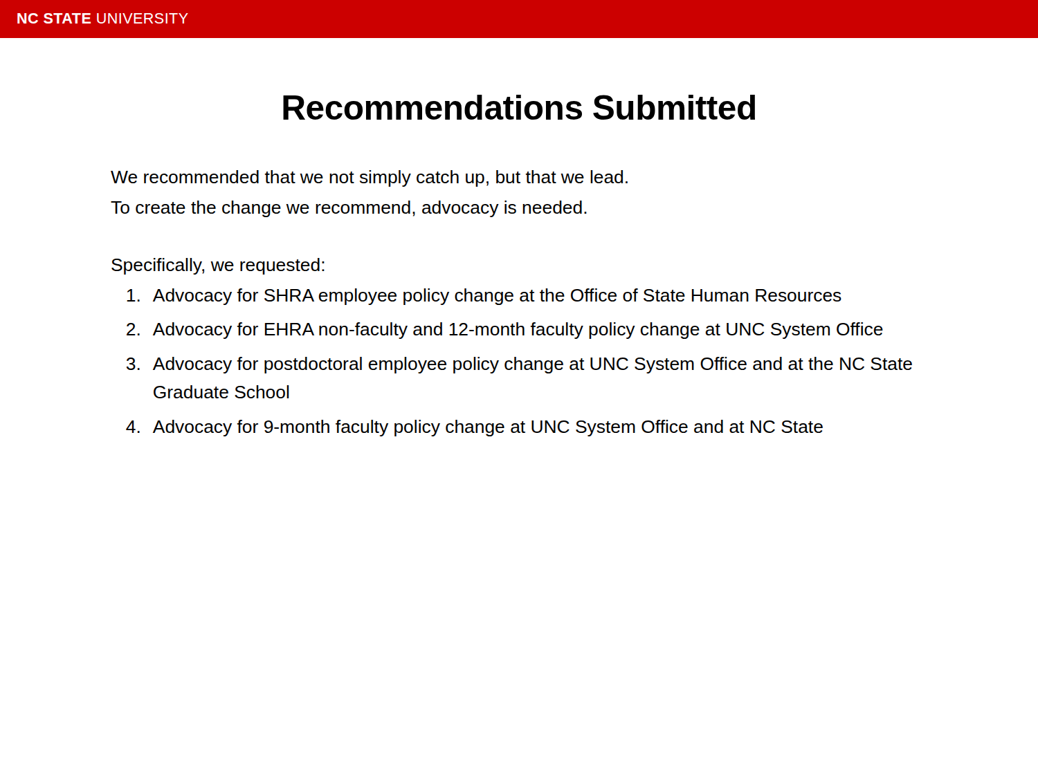NC STATE UNIVERSITY
Recommendations Submitted
We recommended that we not simply catch up, but that we lead.
To create the change we recommend, advocacy is needed.
Specifically, we requested:
Advocacy for SHRA employee policy change at the Office of State Human Resources
Advocacy for EHRA non-faculty and 12-month faculty policy change at UNC System Office
Advocacy for postdoctoral employee policy change at UNC System Office and at the NC State Graduate School
Advocacy for 9-month faculty policy change at UNC System Office and at NC State